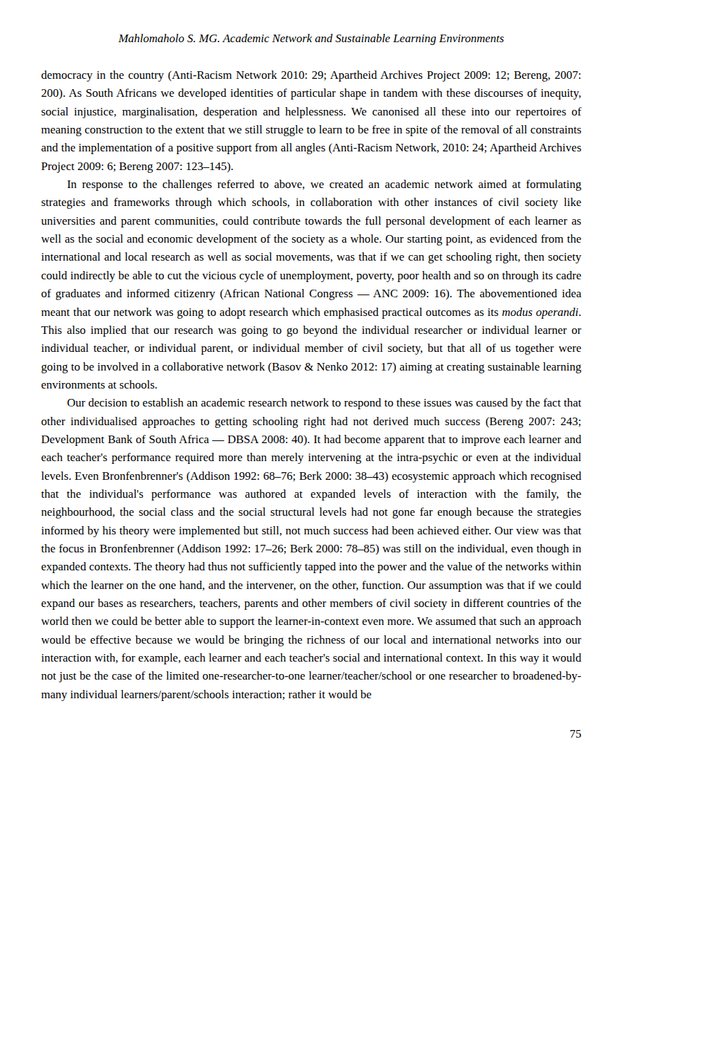Mahlomaholo S. MG. Academic Network and Sustainable Learning Environments
democracy in the country (Anti-Racism Network 2010: 29; Apartheid Archives Project 2009: 12; Bereng, 2007: 200). As South Africans we developed identities of particular shape in tandem with these discourses of inequity, social injustice, marginalisation, desperation and helplessness. We canonised all these into our repertoires of meaning construction to the extent that we still struggle to learn to be free in spite of the removal of all constraints and the implementation of a positive support from all angles (Anti-Racism Network, 2010: 24; Apartheid Archives Project 2009: 6; Bereng 2007: 123–145).
In response to the challenges referred to above, we created an academic network aimed at formulating strategies and frameworks through which schools, in collaboration with other instances of civil society like universities and parent communities, could contribute towards the full personal development of each learner as well as the social and economic development of the society as a whole. Our starting point, as evidenced from the international and local research as well as social movements, was that if we can get schooling right, then society could indirectly be able to cut the vicious cycle of unemployment, poverty, poor health and so on through its cadre of graduates and informed citizenry (African National Congress — ANC 2009: 16). The abovementioned idea meant that our network was going to adopt research which emphasised practical outcomes as its modus operandi. This also implied that our research was going to go beyond the individual researcher or individual learner or individual teacher, or individual parent, or individual member of civil society, but that all of us together were going to be involved in a collaborative network (Basov & Nenko 2012: 17) aiming at creating sustainable learning environments at schools.
Our decision to establish an academic research network to respond to these issues was caused by the fact that other individualised approaches to getting schooling right had not derived much success (Bereng 2007: 243; Development Bank of South Africa — DBSA 2008: 40). It had become apparent that to improve each learner and each teacher's performance required more than merely intervening at the intra-psychic or even at the individual levels. Even Bronfenbrenner's (Addison 1992: 68–76; Berk 2000: 38–43) ecosystemic approach which recognised that the individual's performance was authored at expanded levels of interaction with the family, the neighbourhood, the social class and the social structural levels had not gone far enough because the strategies informed by his theory were implemented but still, not much success had been achieved either. Our view was that the focus in Bronfenbrenner (Addison 1992: 17–26; Berk 2000: 78–85) was still on the individual, even though in expanded contexts. The theory had thus not sufficiently tapped into the power and the value of the networks within which the learner on the one hand, and the intervener, on the other, function. Our assumption was that if we could expand our bases as researchers, teachers, parents and other members of civil society in different countries of the world then we could be better able to support the learner-in-context even more. We assumed that such an approach would be effective because we would be bringing the richness of our local and international networks into our interaction with, for example, each learner and each teacher's social and international context. In this way it would not just be the case of the limited one-researcher-to-one learner/teacher/school or one researcher to broadened-by-many individual learners/parent/schools interaction; rather it would be
75